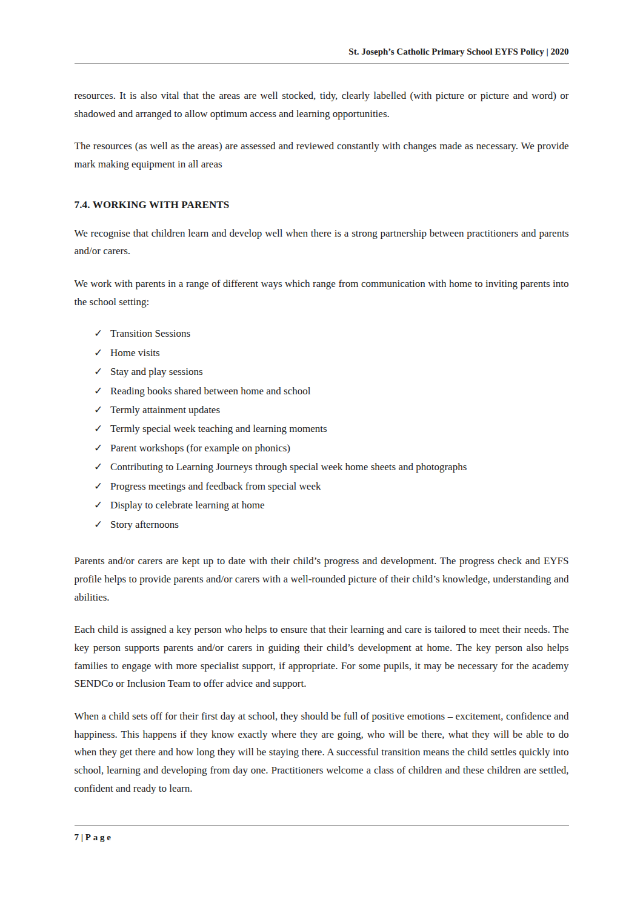St. Joseph’s Catholic Primary School EYFS Policy | 2020
resources. It is also vital that the areas are well stocked, tidy, clearly labelled (with picture or picture and word) or shadowed and arranged to allow optimum access and learning opportunities.
The resources (as well as the areas) are assessed and reviewed constantly with changes made as necessary. We provide mark making equipment in all areas
7.4. Working with Parents
We recognise that children learn and develop well when there is a strong partnership between practitioners and parents and/or carers.
We work with parents in a range of different ways which range from communication with home to inviting parents into the school setting:
Transition Sessions
Home visits
Stay and play sessions
Reading books shared between home and school
Termly attainment updates
Termly special week teaching and learning moments
Parent workshops (for example on phonics)
Contributing to Learning Journeys through special week home sheets and photographs
Progress meetings and feedback from special week
Display to celebrate learning at home
Story afternoons
Parents and/or carers are kept up to date with their child’s progress and development. The progress check and EYFS profile helps to provide parents and/or carers with a well-rounded picture of their child’s knowledge, understanding and abilities.
Each child is assigned a key person who helps to ensure that their learning and care is tailored to meet their needs. The key person supports parents and/or carers in guiding their child’s development at home. The key person also helps families to engage with more specialist support, if appropriate. For some pupils, it may be necessary for the academy SENDCo or Inclusion Team to offer advice and support.
When a child sets off for their first day at school, they should be full of positive emotions – excitement, confidence and happiness. This happens if they know exactly where they are going, who will be there, what they will be able to do when they get there and how long they will be staying there. A successful transition means the child settles quickly into school, learning and developing from day one. Practitioners welcome a class of children and these children are settled, confident and ready to learn.
7 | Page